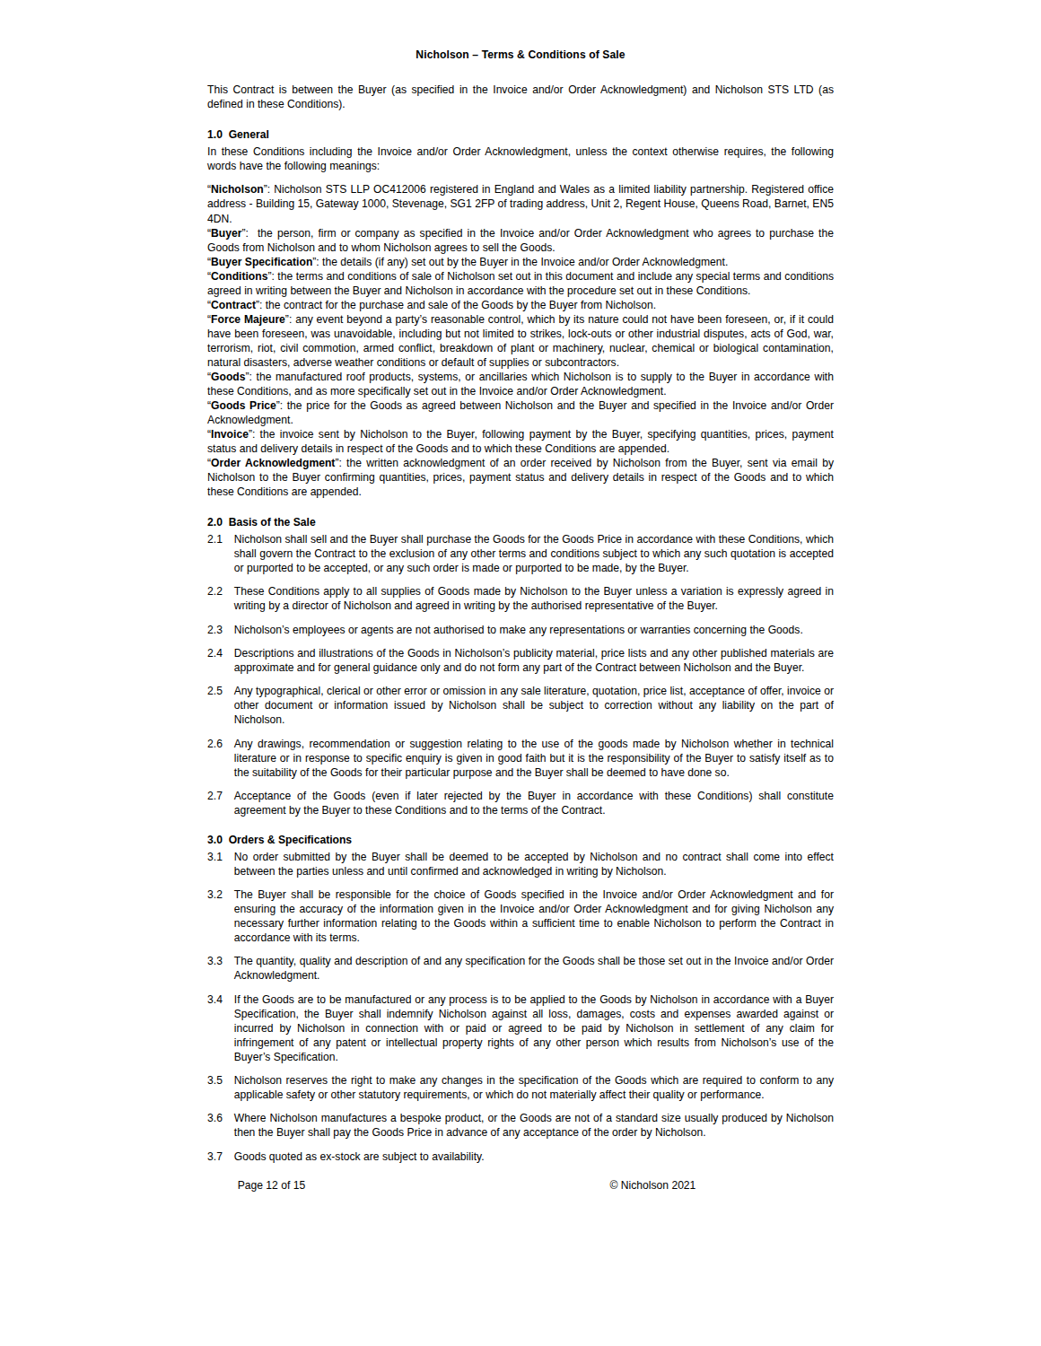Nicholson – Terms & Conditions of Sale
This Contract is between the Buyer (as specified in the Invoice and/or Order Acknowledgment) and Nicholson STS LTD (as defined in these Conditions).
1.0 General
In these Conditions including the Invoice and/or Order Acknowledgment, unless the context otherwise requires, the following words have the following meanings:
“Nicholson”: Nicholson STS LLP OC412006 registered in England and Wales as a limited liability partnership. Registered office address - Building 15, Gateway 1000, Stevenage, SG1 2FP of trading address, Unit 2, Regent House, Queens Road, Barnet, EN5 4DN.
“Buyer”: the person, firm or company as specified in the Invoice and/or Order Acknowledgment who agrees to purchase the Goods from Nicholson and to whom Nicholson agrees to sell the Goods.
“Buyer Specification”: the details (if any) set out by the Buyer in the Invoice and/or Order Acknowledgment.
“Conditions”: the terms and conditions of sale of Nicholson set out in this document and include any special terms and conditions agreed in writing between the Buyer and Nicholson in accordance with the procedure set out in these Conditions.
“Contract”: the contract for the purchase and sale of the Goods by the Buyer from Nicholson.
“Force Majeure”: any event beyond a party’s reasonable control, which by its nature could not have been foreseen, or, if it could have been foreseen, was unavoidable, including but not limited to strikes, lock-outs or other industrial disputes, acts of God, war, terrorism, riot, civil commotion, armed conflict, breakdown of plant or machinery, nuclear, chemical or biological contamination, natural disasters, adverse weather conditions or default of supplies or subcontractors.
“Goods”: the manufactured roof products, systems, or ancillaries which Nicholson is to supply to the Buyer in accordance with these Conditions, and as more specifically set out in the Invoice and/or Order Acknowledgment.
“Goods Price”: the price for the Goods as agreed between Nicholson and the Buyer and specified in the Invoice and/or Order Acknowledgment.
“Invoice”: the invoice sent by Nicholson to the Buyer, following payment by the Buyer, specifying quantities, prices, payment status and delivery details in respect of the Goods and to which these Conditions are appended.
“Order Acknowledgment”: the written acknowledgment of an order received by Nicholson from the Buyer, sent via email by Nicholson to the Buyer confirming quantities, prices, payment status and delivery details in respect of the Goods and to which these Conditions are appended.
2.0 Basis of the Sale
2.1
Nicholson shall sell and the Buyer shall purchase the Goods for the Goods Price in accordance with these Conditions, which shall govern the Contract to the exclusion of any other terms and conditions subject to which any such quotation is accepted or purported to be accepted, or any such order is made or purported to be made, by the Buyer.
2.2
These Conditions apply to all supplies of Goods made by Nicholson to the Buyer unless a variation is expressly agreed in writing by a director of Nicholson and agreed in writing by the authorised representative of the Buyer.
2.3
Nicholson’s employees or agents are not authorised to make any representations or warranties concerning the Goods.
2.4
Descriptions and illustrations of the Goods in Nicholson’s publicity material, price lists and any other published materials are approximate and for general guidance only and do not form any part of the Contract between Nicholson and the Buyer.
2.5
Any typographical, clerical or other error or omission in any sale literature, quotation, price list, acceptance of offer, invoice or other document or information issued by Nicholson shall be subject to correction without any liability on the part of Nicholson.
2.6
Any drawings, recommendation or suggestion relating to the use of the goods made by Nicholson whether in technical literature or in response to specific enquiry is given in good faith but it is the responsibility of the Buyer to satisfy itself as to the suitability of the Goods for their particular purpose and the Buyer shall be deemed to have done so.
2.7
Acceptance of the Goods (even if later rejected by the Buyer in accordance with these Conditions) shall constitute agreement by the Buyer to these Conditions and to the terms of the Contract.
3.0 Orders & Specifications
3.1
No order submitted by the Buyer shall be deemed to be accepted by Nicholson and no contract shall come into effect between the parties unless and until confirmed and acknowledged in writing by Nicholson.
3.2
The Buyer shall be responsible for the choice of Goods specified in the Invoice and/or Order Acknowledgment and for ensuring the accuracy of the information given in the Invoice and/or Order Acknowledgment and for giving Nicholson any necessary further information relating to the Goods within a sufficient time to enable Nicholson to perform the Contract in accordance with its terms.
3.3
The quantity, quality and description of and any specification for the Goods shall be those set out in the Invoice and/or Order Acknowledgment.
3.4
If the Goods are to be manufactured or any process is to be applied to the Goods by Nicholson in accordance with a Buyer Specification, the Buyer shall indemnify Nicholson against all loss, damages, costs and expenses awarded against or incurred by Nicholson in connection with or paid or agreed to be paid by Nicholson in settlement of any claim for infringement of any patent or intellectual property rights of any other person which results from Nicholson’s use of the Buyer’s Specification.
3.5
Nicholson reserves the right to make any changes in the specification of the Goods which are required to conform to any applicable safety or other statutory requirements, or which do not materially affect their quality or performance.
3.6
Where Nicholson manufactures a bespoke product, or the Goods are not of a standard size usually produced by Nicholson then the Buyer shall pay the Goods Price in advance of any acceptance of the order by Nicholson.
3.7
Goods quoted as ex-stock are subject to availability.
Page 12 of 15
© Nicholson 2021